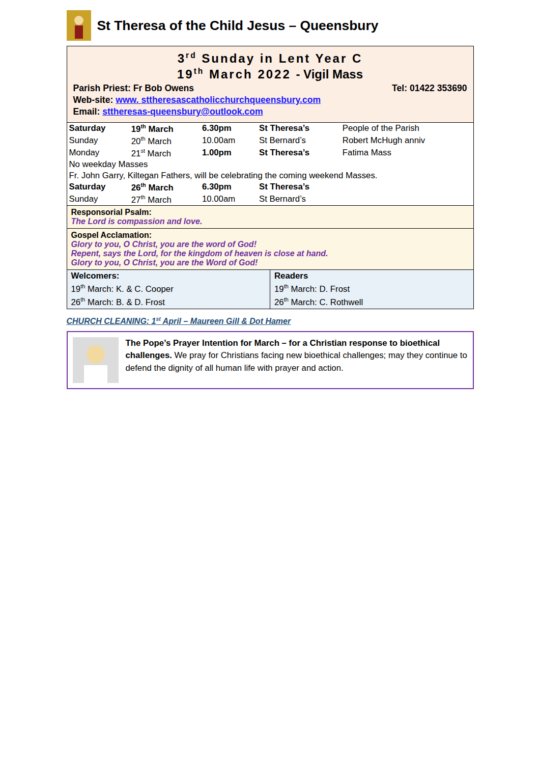St Theresa of the Child Jesus – Queensbury
3rd Sunday in Lent Year C
19th March 2022 - Vigil Mass
Parish Priest: Fr Bob Owens Tel: 01422 353690
Web-site: www. sttheresascatholicchurchqueensbury.com
Email: sttheresas-queensbury@outlook.com
| Saturday | 19 th March | 6.30pm | St Theresa’s | People of the Parish |
| Sunday | 20 th March | 10.00am | St Bernard’s | Robert McHugh anniv |
| Monday | 21 st March | 1.00pm | St Theresa’s | Fatima Mass |
| No weekday Masses |
| Fr. John Garry, Kiltegan Fathers, will be celebrating the coming weekend Masses. |
| Saturday | 26 th March | 6.30pm | St Theresa’s | |
| Sunday | 27 th March | 10.00am | St Bernard’s | |
Responsorial Psalm:
The Lord is compassion and love.
Gospel Acclamation:
Glory to you, O Christ, you are the word of God!
Repent, says the Lord, for the kingdom of heaven is close at hand.
Glory to you, O Christ, you are the Word of God!
| Welcomers: | Readers |
| 19 th March: K. & C. Cooper | 19 th March: D. Frost |
| 26 th March: B. & D. Frost | 26 th March: C. Rothwell |
CHURCH CLEANING: 1st April – Maureen Gill & Dot Hamer
The Pope’s Prayer Intention for March – for a Christian response to bioethical challenges. We pray for Christians facing new bioethical challenges; may they continue to defend the dignity of all human life with prayer and action.